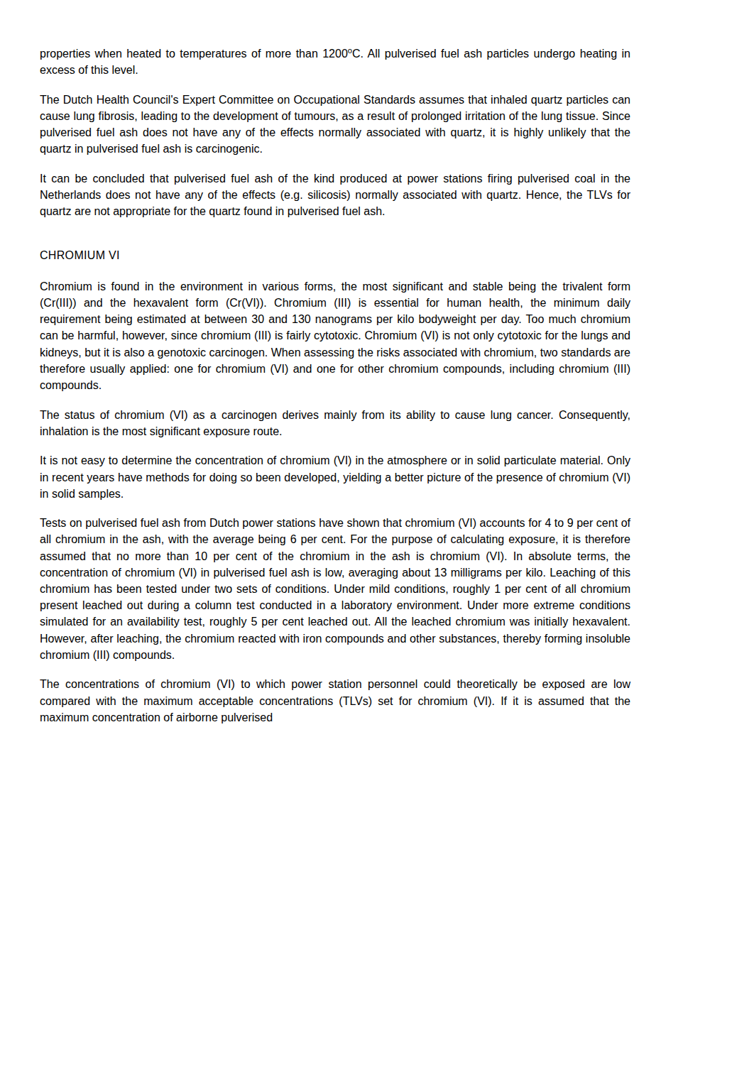properties when heated to temperatures of more than 1200oC. All pulverised fuel ash particles undergo heating in excess of this level.
The Dutch Health Council's Expert Committee on Occupational Standards assumes that inhaled quartz particles can cause lung fibrosis, leading to the development of tumours, as a result of prolonged irritation of the lung tissue. Since pulverised fuel ash does not have any of the effects normally associated with quartz, it is highly unlikely that the quartz in pulverised fuel ash is carcinogenic.
It can be concluded that pulverised fuel ash of the kind produced at power stations firing pulverised coal in the Netherlands does not have any of the effects (e.g. silicosis) normally associated with quartz. Hence, the TLVs for quartz are not appropriate for the quartz found in pulverised fuel ash.
Chromium VI
Chromium is found in the environment in various forms, the most significant and stable being the trivalent form (Cr(III)) and the hexavalent form (Cr(VI)). Chromium (III) is essential for human health, the minimum daily requirement being estimated at between 30 and 130 nanograms per kilo bodyweight per day. Too much chromium can be harmful, however, since chromium (III) is fairly cytotoxic. Chromium (VI) is not only cytotoxic for the lungs and kidneys, but it is also a genotoxic carcinogen. When assessing the risks associated with chromium, two standards are therefore usually applied: one for chromium (VI) and one for other chromium compounds, including chromium (III) compounds.
The status of chromium (VI) as a carcinogen derives mainly from its ability to cause lung cancer. Consequently, inhalation is the most significant exposure route.
It is not easy to determine the concentration of chromium (VI) in the atmosphere or in solid particulate material. Only in recent years have methods for doing so been developed, yielding a better picture of the presence of chromium (VI) in solid samples.
Tests on pulverised fuel ash from Dutch power stations have shown that chromium (VI) accounts for 4 to 9 per cent of all chromium in the ash, with the average being 6 per cent. For the purpose of calculating exposure, it is therefore assumed that no more than 10 per cent of the chromium in the ash is chromium (VI). In absolute terms, the concentration of chromium (VI) in pulverised fuel ash is low, averaging about 13 milligrams per kilo. Leaching of this chromium has been tested under two sets of conditions. Under mild conditions, roughly 1 per cent of all chromium present leached out during a column test conducted in a laboratory environment. Under more extreme conditions simulated for an availability test, roughly 5 per cent leached out. All the leached chromium was initially hexavalent. However, after leaching, the chromium reacted with iron compounds and other substances, thereby forming insoluble chromium (III) compounds.
The concentrations of chromium (VI) to which power station personnel could theoretically be exposed are low compared with the maximum acceptable concentrations (TLVs) set for chromium (VI). If it is assumed that the maximum concentration of airborne pulverised